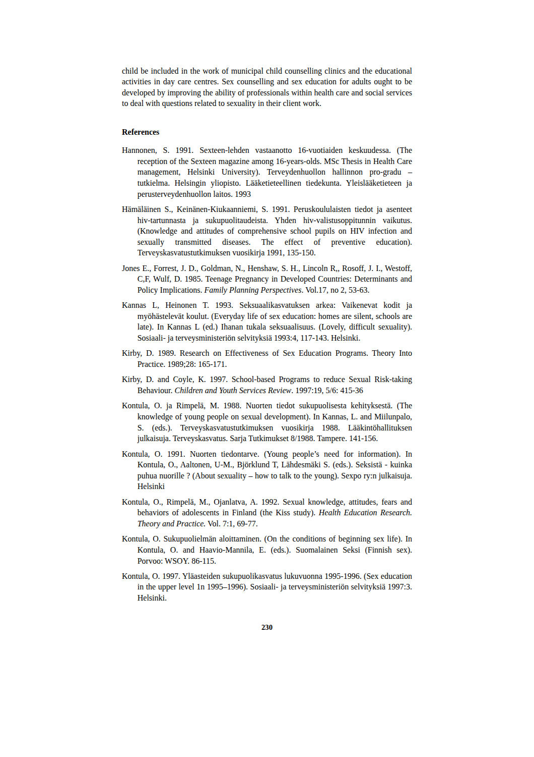child be included in the work of municipal child counselling clinics and the educational activities in day care centres. Sex counselling and sex education for adults ought to be developed by improving the ability of professionals within health care and social services to deal with questions related to sexuality in their client work.
References
Hannonen, S. 1991. Sexteen-lehden vastaanotto 16-vuotiaiden keskuudessa. (The reception of the Sexteen magazine among 16-years-olds. MSc Thesis in Health Care management, Helsinki University). Terveydenhuollon hallinnon pro-gradu –tutkielma. Helsingin yliopisto. Lääketieteellinen tiedekunta. Yleislääketieteen ja perusterveydenhuollon laitos. 1993
Hämäläinen S., Keinänen-Kiukaanniemi, S. 1991. Peruskoululaisten tiedot ja asenteet hiv-tartunnasta ja sukupuolitaudeista. Yhden hiv-valistusoppitunnin vaikutus. (Knowledge and attitudes of comprehensive school pupils on HIV infection and sexually transmitted diseases. The effect of preventive education). Terveyskasvatustutkimuksen vuosikirja 1991, 135-150.
Jones E., Forrest, J. D., Goldman, N., Henshaw, S. H., Lincoln R,, Rosoff, J. I., Westoff, C,F, Wulf, D. 1985. Teenage Pregnancy in Developed Countries: Determinants and Policy Implications. Family Planning Perspectives. Vol.17, no 2, 53-63.
Kannas L, Heinonen T. 1993. Seksuaalikasvatuksen arkea: Vaikenevat kodit ja myöhästelevät koulut. (Everyday life of sex education: homes are silent, schools are late). In Kannas L (ed.) Ihanan tukala seksuaalisuus. (Lovely, difficult sexuality). Sosiaali- ja terveysministeriön selvityksiä 1993:4, 117-143. Helsinki.
Kirby, D. 1989. Research on Effectiveness of Sex Education Programs. Theory Into Practice. 1989;28: 165-171.
Kirby, D. and Coyle, K. 1997. School-based Programs to reduce Sexual Risk-taking Behaviour. Children and Youth Services Review. 1997:19, 5/6: 415-36
Kontula, O. ja Rimpelä, M. 1988. Nuorten tiedot sukupuolisesta kehityksestä. (The knowledge of young people on sexual development). In Kannas, L. and Miilunpalo, S. (eds.). Terveyskasvatustutkimuksen vuosikirja 1988. Lääkintöhallituksen julkaisuja. Terveyskasvatus. Sarja Tutkimukset 8/1988. Tampere. 141-156.
Kontula, O. 1991. Nuorten tiedontarve. (Young people’s need for information). In Kontula, O., Aaltonen, U-M., Björklund T, Lähdesmäki S. (eds.). Seksistä - kuinka puhua nuorille ? (About sexuality – how to talk to the young). Sexpo ry:n julkaisuja. Helsinki
Kontula, O., Rimpelä, M., Ojanlatva, A. 1992. Sexual knowledge, attitudes, fears and behaviors of adolescents in Finland (the Kiss study). Health Education Research. Theory and Practice. Vol. 7:1, 69-77.
Kontula, O. Sukupuolielmän aloittaminen. (On the conditions of beginning sex life). In Kontula, O. and Haavio-Mannila, E. (eds.). Suomalainen Seksi (Finnish sex). Porvoo: WSOY. 86-115.
Kontula, O. 1997. Yläasteiden sukupuolikasvatus lukuvuonna 1995-1996. (Sex education in the upper level 1n 1995–1996). Sosiaali- ja terveysministeriön selvityksiä 1997:3. Helsinki.
230